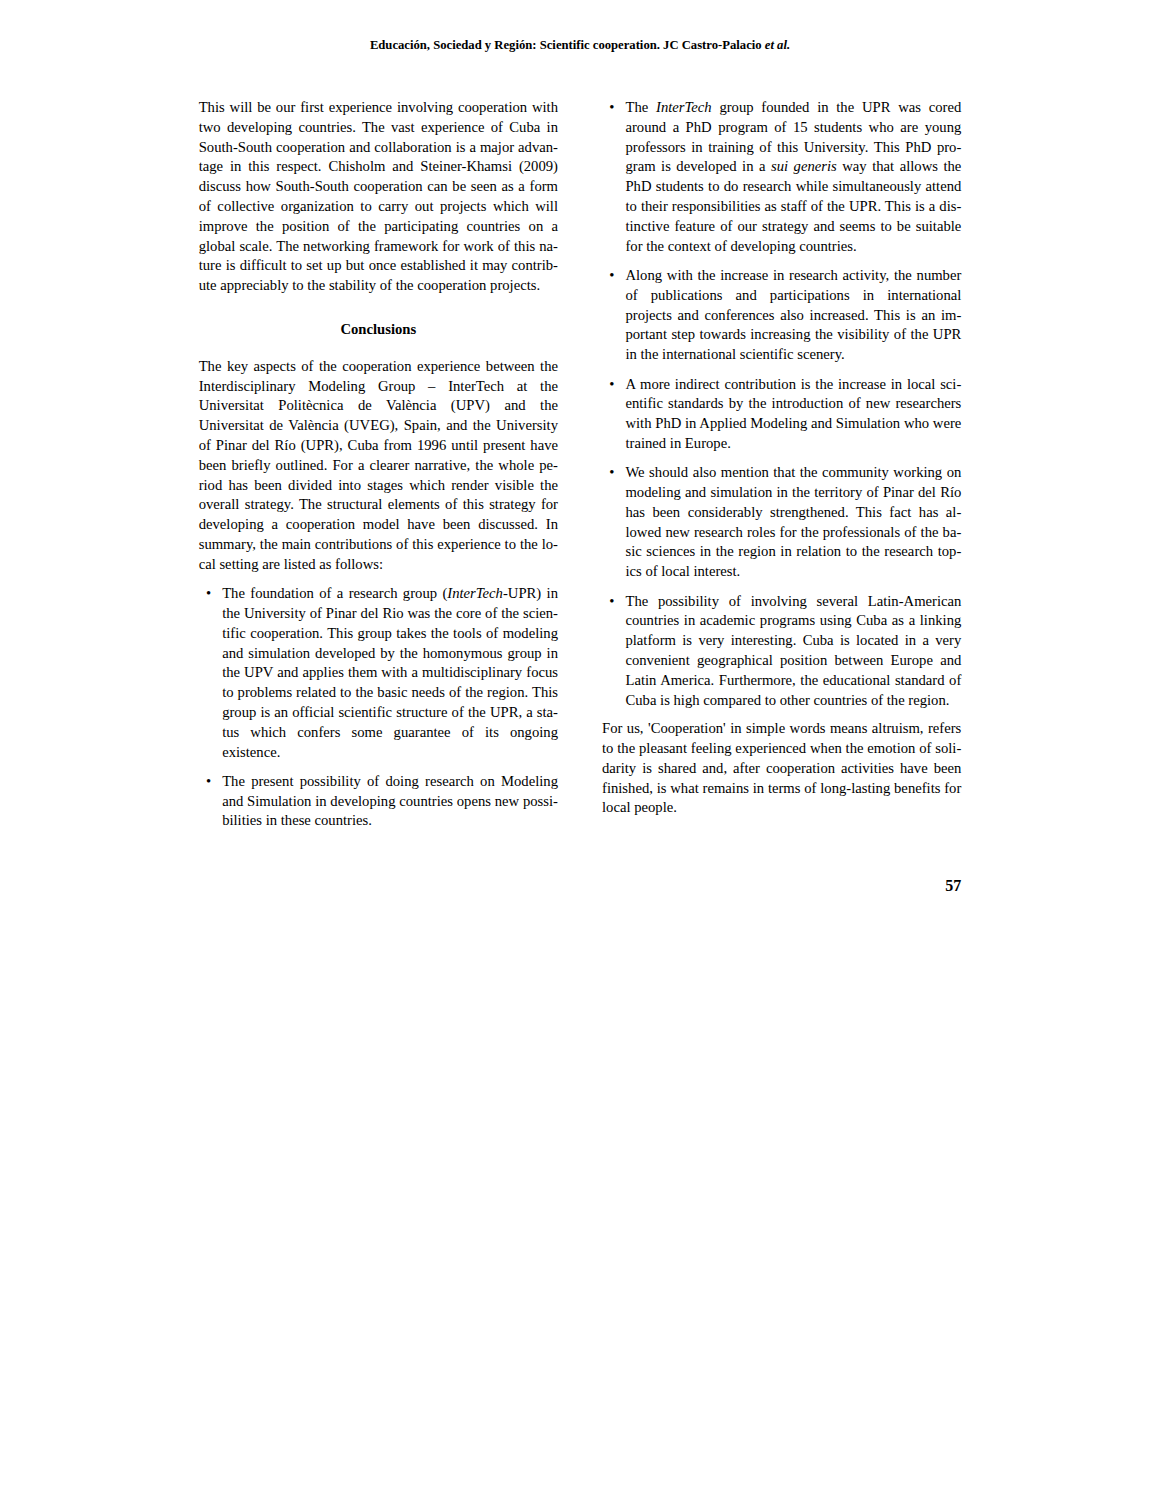Educación, Sociedad y Región: Scientific cooperation. JC Castro-Palacio et al.
This will be our first experience involving cooperation with two developing countries. The vast experience of Cuba in South-South cooperation and collaboration is a major advantage in this respect. Chisholm and Steiner-Khamsi (2009) discuss how South-South cooperation can be seen as a form of collective organization to carry out projects which will improve the position of the participating countries on a global scale. The networking framework for work of this nature is difficult to set up but once established it may contribute appreciably to the stability of the cooperation projects.
Conclusions
The key aspects of the cooperation experience between the Interdisciplinary Modeling Group – InterTech at the Universitat Politècnica de València (UPV) and the Universitat de València (UVEG), Spain, and the University of Pinar del Río (UPR), Cuba from 1996 until present have been briefly outlined. For a clearer narrative, the whole period has been divided into stages which render visible the overall strategy. The structural elements of this strategy for developing a cooperation model have been discussed. In summary, the main contributions of this experience to the local setting are listed as follows:
The foundation of a research group (InterTech-UPR) in the University of Pinar del Rio was the core of the scientific cooperation. This group takes the tools of modeling and simulation developed by the homonymous group in the UPV and applies them with a multidisciplinary focus to problems related to the basic needs of the region. This group is an official scientific structure of the UPR, a status which confers some guarantee of its ongoing existence.
The present possibility of doing research on Modeling and Simulation in developing countries opens new possibilities in these countries.
The InterTech group founded in the UPR was cored around a PhD program of 15 students who are young professors in training of this University. This PhD program is developed in a sui generis way that allows the PhD students to do research while simultaneously attend to their responsibilities as staff of the UPR. This is a distinctive feature of our strategy and seems to be suitable for the context of developing countries.
Along with the increase in research activity, the number of publications and participations in international projects and conferences also increased. This is an important step towards increasing the visibility of the UPR in the international scientific scenery.
A more indirect contribution is the increase in local scientific standards by the introduction of new researchers with PhD in Applied Modeling and Simulation who were trained in Europe.
We should also mention that the community working on modeling and simulation in the territory of Pinar del Río has been considerably strengthened. This fact has allowed new research roles for the professionals of the basic sciences in the region in relation to the research topics of local interest.
The possibility of involving several Latin-American countries in academic programs using Cuba as a linking platform is very interesting. Cuba is located in a very convenient geographical position between Europe and Latin America. Furthermore, the educational standard of Cuba is high compared to other countries of the region.
For us, 'Cooperation' in simple words means altruism, refers to the pleasant feeling experienced when the emotion of solidarity is shared and, after cooperation activities have been finished, is what remains in terms of long-lasting benefits for local people.
57